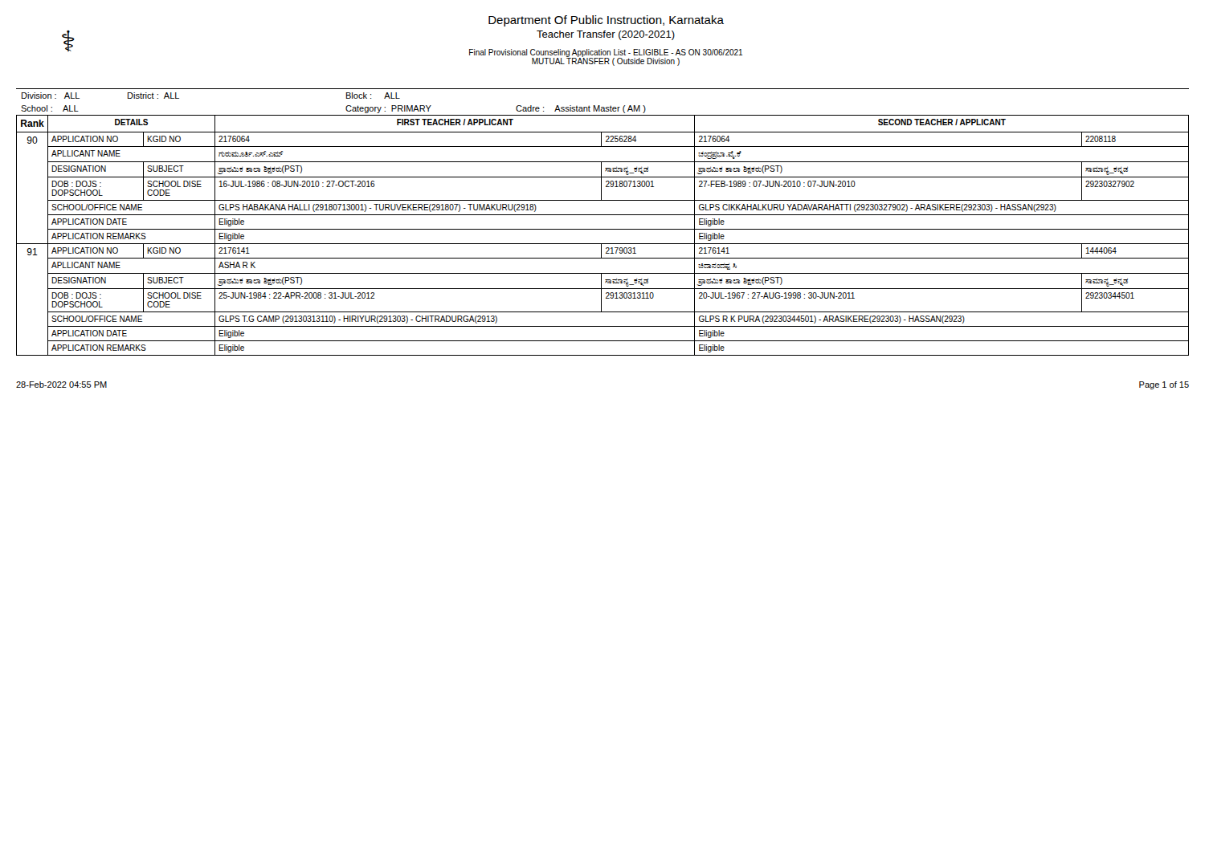Department Of Public Instruction, Karnataka
Teacher Transfer (2020-2021)
Final Provisional Counseling Application List - ELIGIBLE - AS ON 30/06/2021
MUTUAL TRANSFER ( Outside Division )
| Division : ALL | District : ALL | Block : ALL | |
| School : ALL | | Category : PRIMARY | Cadre : Assistant Master ( AM ) |
| Rank | DETAILS | FIRST TEACHER / APPLICANT | SECOND TEACHER / APPLICANT |
| --- | --- | --- | --- |
| 90 | APPLICATION NO | KGID NO | 2176064 | 2256284 | 2176064 | 2208118 |
| APLLICANT NAME | ಗುರುಮೂರ್ತಿ.ಎಸ್.ಎಮ್ | ಚಂದ್ರಪ್ರಭಾ.ವೈ.ಕೆ |
| DESIGNATION | SUBJECT | ಪ್ರಾಥಮಿಕ ಶಾಲಾ ಶಿಕ್ಷಕರು(PST) | ಸಾಮಾನ್ಯ_ಕನ್ನಡ | ಪ್ರಾಥಮಿಕ ಶಾಲಾ ಶಿಕ್ಷಕರು(PST) | ಸಾಮಾನ್ಯ_ಕನ್ನಡ |
| DOB : DOJS : DOPSCHOOL | SCHOOL DISE CODE | 16-JUL-1986 : 08-JUN-2010 : 27-OCT-2016 | 29180713001 | 27-FEB-1989 : 07-JUN-2010 : 07-JUN-2010 | 29230327902 |
| SCHOOL/OFFICE NAME | GLPS HABAKANA HALLI (29180713001) - TURUVEKERE(291807) - TUMAKURU(2918) | GLPS CIKKAHALKURU YADAVARAHATTI (29230327902) - ARASIKERE(292303) - HASSAN(2923) |
| APPLICATION DATE | Eligible | Eligible |
| APPLICATION REMARKS | Eligible | Eligible |
| 91 | APPLICATION NO | KGID NO | 2176141 | 2179031 | 2176141 | 1444064 |
| APLLICANT NAME | ASHA R K | ಚಿದಾನಂದಪ್ಪ ಸಿ |
| DESIGNATION | SUBJECT | ಪ್ರಾಥಮಿಕ ಶಾಲಾ ಶಿಕ್ಷಕರು(PST) | ಸಾಮಾನ್ಯ_ಕನ್ನಡ | ಪ್ರಾಥಮಿಕ ಶಾಲಾ ಶಿಕ್ಷಕರು(PST) | ಸಾಮಾನ್ಯ_ಕನ್ನಡ |
| DOB : DOJS : DOPSCHOOL | SCHOOL DISE CODE | 25-JUN-1984 : 22-APR-2008 : 31-JUL-2012 | 29130313110 | 20-JUL-1967 : 27-AUG-1998 : 30-JUN-2011 | 29230344501 |
| SCHOOL/OFFICE NAME | GLPS T.G CAMP (29130313110) - HIRIYUR(291303) - CHITRADURGA(2913) | GLPS R K PURA (29230344501) - ARASIKERE(292303) - HASSAN(2923) |
| APPLICATION DATE | Eligible | Eligible |
| APPLICATION REMARKS | Eligible | Eligible |
28-Feb-2022 04:55 PM
Page 1 of 15